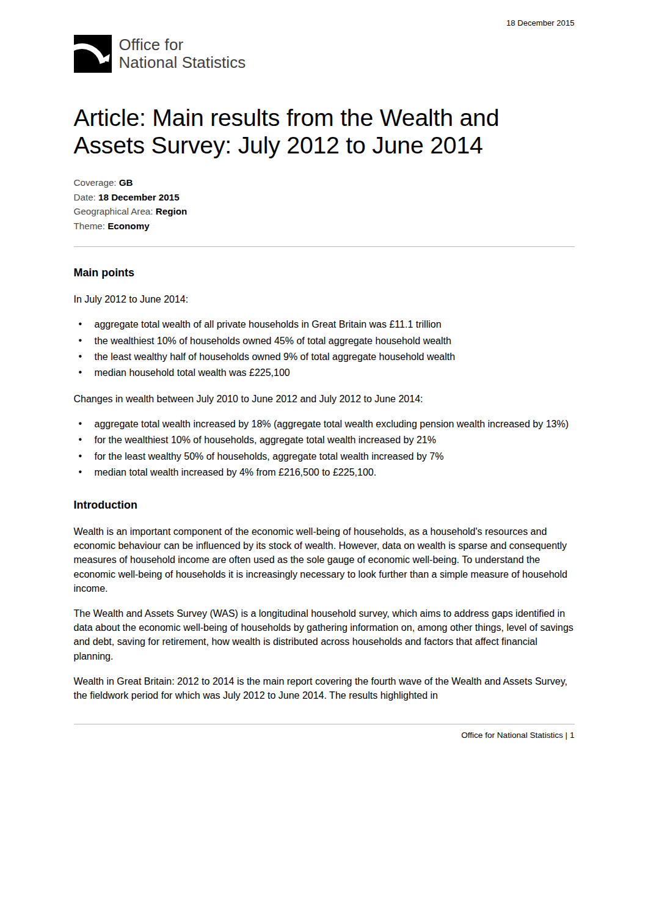18 December 2015
Office for National Statistics
Article: Main results from the Wealth and Assets Survey: July 2012 to June 2014
Coverage: GB
Date: 18 December 2015
Geographical Area: Region
Theme: Economy
Main points
In July 2012 to June 2014:
aggregate total wealth of all private households in Great Britain was £11.1 trillion
the wealthiest 10% of households owned 45% of total aggregate household wealth
the least wealthy half of households owned 9% of total aggregate household wealth
median household total wealth was £225,100
Changes in wealth between July 2010 to June 2012 and July 2012 to June 2014:
aggregate total wealth increased by 18% (aggregate total wealth excluding pension wealth increased by 13%)
for the wealthiest 10% of households, aggregate total wealth increased by 21%
for the least wealthy 50% of households, aggregate total wealth increased by 7%
median total wealth increased by 4% from £216,500 to £225,100.
Introduction
Wealth is an important component of the economic well-being of households, as a household's resources and economic behaviour can be influenced by its stock of wealth. However, data on wealth is sparse and consequently measures of household income are often used as the sole gauge of economic well-being. To understand the economic well-being of households it is increasingly necessary to look further than a simple measure of household income.
The Wealth and Assets Survey (WAS) is a longitudinal household survey, which aims to address gaps identified in data about the economic well-being of households by gathering information on, among other things, level of savings and debt, saving for retirement, how wealth is distributed across households and factors that affect financial planning.
Wealth in Great Britain: 2012 to 2014 is the main report covering the fourth wave of the Wealth and Assets Survey, the fieldwork period for which was July 2012 to June 2014. The results highlighted in
Office for National Statistics | 1